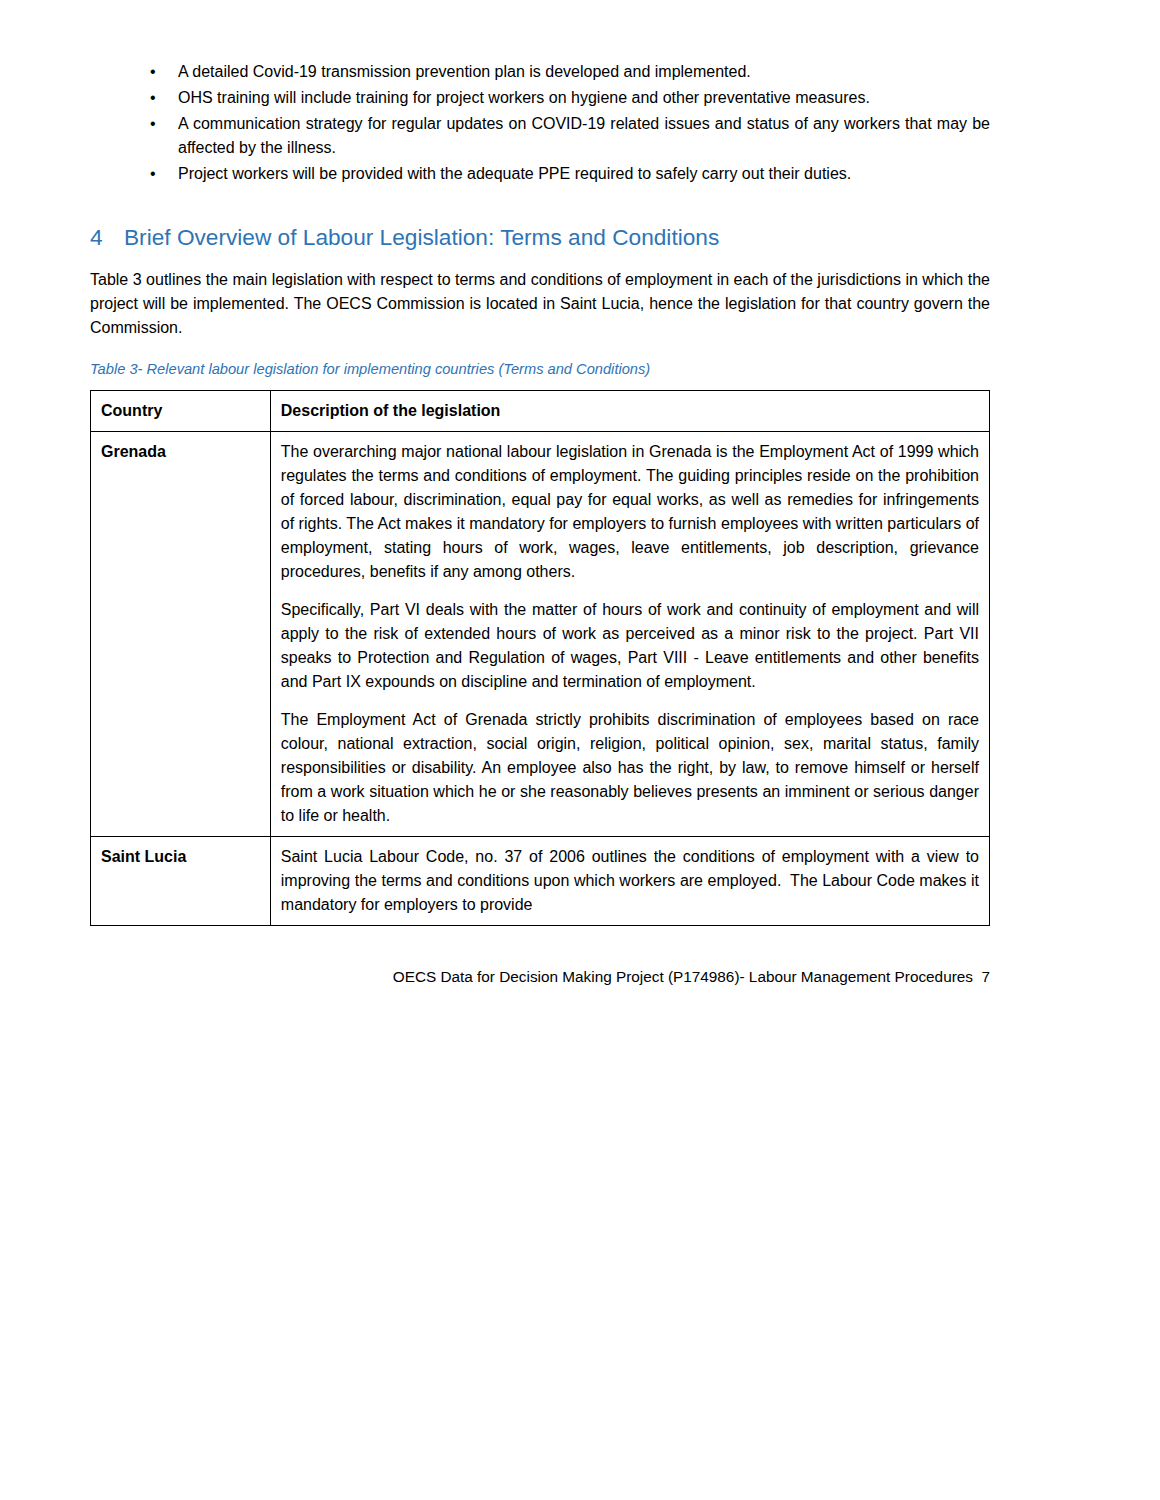A detailed Covid-19 transmission prevention plan is developed and implemented.
OHS training will include training for project workers on hygiene and other preventative measures.
A communication strategy for regular updates on COVID-19 related issues and status of any workers that may be affected by the illness.
Project workers will be provided with the adequate PPE required to safely carry out their duties.
4 Brief Overview of Labour Legislation: Terms and Conditions
Table 3 outlines the main legislation with respect to terms and conditions of employment in each of the jurisdictions in which the project will be implemented. The OECS Commission is located in Saint Lucia, hence the legislation for that country govern the Commission.
Table 3- Relevant labour legislation for implementing countries (Terms and Conditions)
| Country | Description of the legislation |
| --- | --- |
| Grenada | The overarching major national labour legislation in Grenada is the Employment Act of 1999 which regulates the terms and conditions of employment. The guiding principles reside on the prohibition of forced labour, discrimination, equal pay for equal works, as well as remedies for infringements of rights. The Act makes it mandatory for employers to furnish employees with written particulars of employment, stating hours of work, wages, leave entitlements, job description, grievance procedures, benefits if any among others. Specifically, Part VI deals with the matter of hours of work and continuity of employment and will apply to the risk of extended hours of work as perceived as a minor risk to the project. Part VII speaks to Protection and Regulation of wages, Part VIII - Leave entitlements and other benefits and Part IX expounds on discipline and termination of employment. The Employment Act of Grenada strictly prohibits discrimination of employees based on race colour, national extraction, social origin, religion, political opinion, sex, marital status, family responsibilities or disability. An employee also has the right, by law, to remove himself or herself from a work situation which he or she reasonably believes presents an imminent or serious danger to life or health. |
| Saint Lucia | Saint Lucia Labour Code, no. 37 of 2006 outlines the conditions of employment with a view to improving the terms and conditions upon which workers are employed. The Labour Code makes it mandatory for employers to provide |
OECS Data for Decision Making Project (P174986)- Labour Management Procedures 7